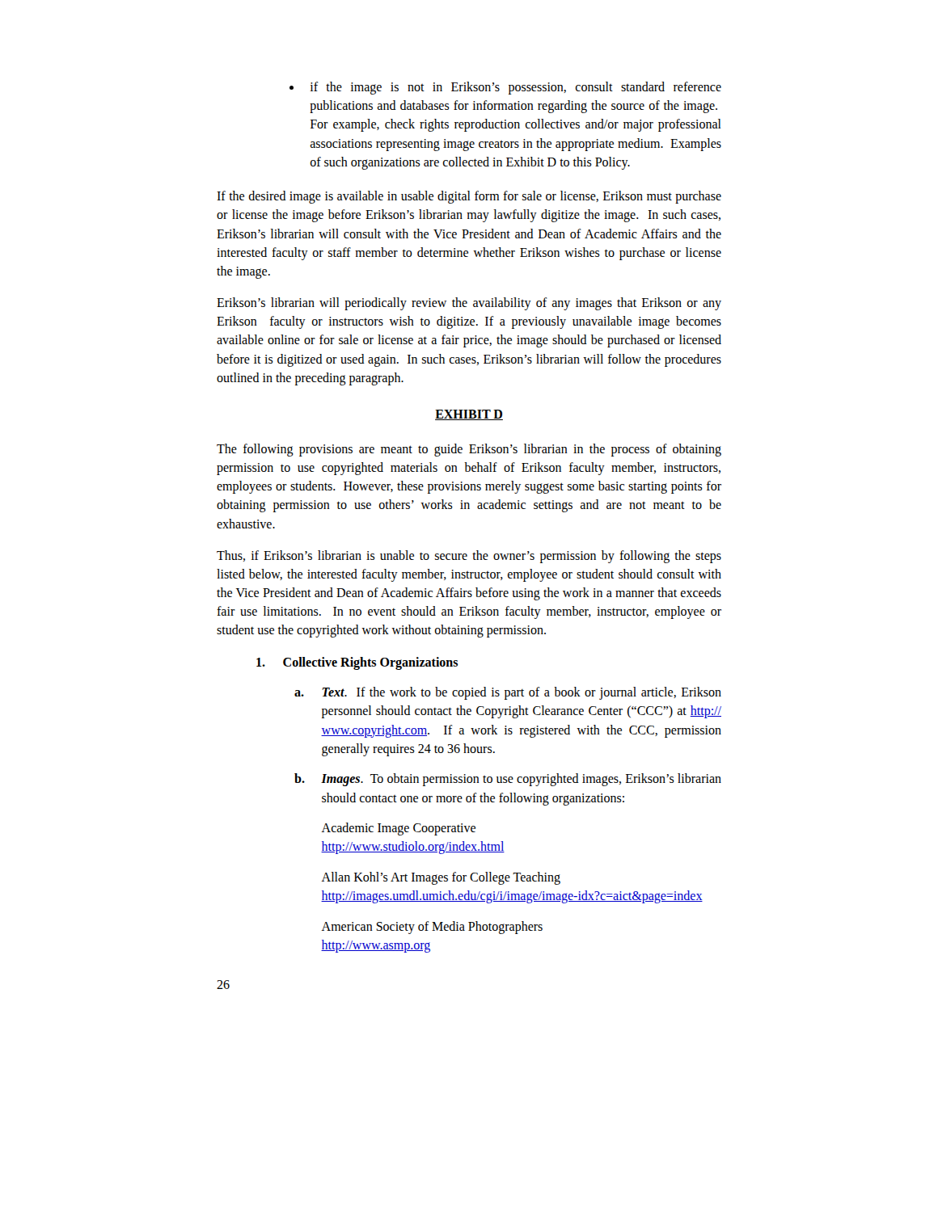if the image is not in Erikson’s possession, consult standard reference publications and databases for information regarding the source of the image. For example, check rights reproduction collectives and/or major professional associations representing image creators in the appropriate medium. Examples of such organizations are collected in Exhibit D to this Policy.
If the desired image is available in usable digital form for sale or license, Erikson must purchase or license the image before Erikson’s librarian may lawfully digitize the image. In such cases, Erikson’s librarian will consult with the Vice President and Dean of Academic Affairs and the interested faculty or staff member to determine whether Erikson wishes to purchase or license the image.
Erikson’s librarian will periodically review the availability of any images that Erikson or any Erikson faculty or instructors wish to digitize. If a previously unavailable image becomes available online or for sale or license at a fair price, the image should be purchased or licensed before it is digitized or used again. In such cases, Erikson’s librarian will follow the procedures outlined in the preceding paragraph.
EXHIBIT D
The following provisions are meant to guide Erikson’s librarian in the process of obtaining permission to use copyrighted materials on behalf of Erikson faculty member, instructors, employees or students. However, these provisions merely suggest some basic starting points for obtaining permission to use others’ works in academic settings and are not meant to be exhaustive.
Thus, if Erikson’s librarian is unable to secure the owner’s permission by following the steps listed below, the interested faculty member, instructor, employee or student should consult with the Vice President and Dean of Academic Affairs before using the work in a manner that exceeds fair use limitations. In no event should an Erikson faculty member, instructor, employee or student use the copyrighted work without obtaining permission.
1.
Collective Rights Organizations
a.
Text. If the work to be copied is part of a book or journal article, Erikson personnel should contact the Copyright Clearance Center (“CCC”) at http://www.copyright.com. If a work is registered with the CCC, permission generally requires 24 to 36 hours.
b.
Images. To obtain permission to use copyrighted images, Erikson’s librarian should contact one or more of the following organizations:
Academic Image Cooperative http://www.studiolo.org/index.html
Allan Kohl’s Art Images for College Teaching http://images.umdl.umich.edu/cgi/i/image/image-idx?c=aict&page=index
American Society of Media Photographers http://www.asmp.org
26